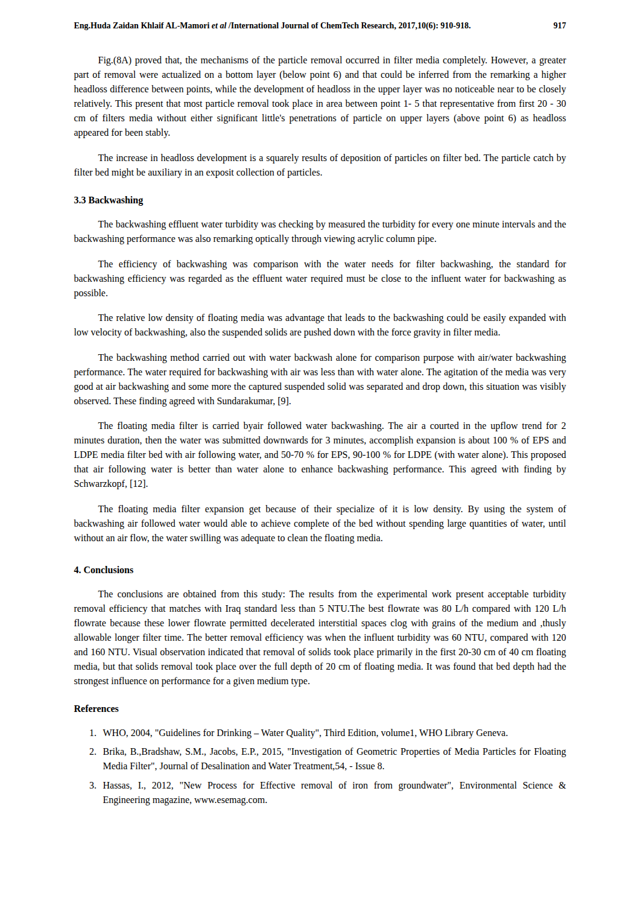Eng.Huda Zaidan Khlaif AL-Mamori et al /International Journal of ChemTech Research, 2017,10(6): 910-918.
917
Fig.(8A) proved that, the mechanisms of the particle removal occurred in filter media completely. However, a greater part of removal were actualized on a bottom layer (below point 6) and that could be inferred from the remarking a higher headloss difference between points, while the development of headloss in the upper layer was no noticeable near to be closely relatively. This present that most particle removal took place in area between point 1- 5 that representative from first 20 - 30 cm of filters media without either significant little's penetrations of particle on upper layers (above point 6) as headloss appeared for been stably.
The increase in headloss development is a squarely results of deposition of particles on filter bed. The particle catch by filter bed might be auxiliary in an exposit collection of particles.
3.3 Backwashing
The backwashing effluent water turbidity was checking by measured the turbidity for every one minute intervals and the backwashing performance was also remarking optically through viewing acrylic column pipe.
The efficiency of backwashing was comparison with the water needs for filter backwashing, the standard for backwashing efficiency was regarded as the effluent water required must be close to the influent water for backwashing as possible.
The relative low density of floating media was advantage that leads to the backwashing could be easily expanded with low velocity of backwashing, also the suspended solids are pushed down with the force gravity in filter media.
The backwashing method carried out with water backwash alone for comparison purpose with air/water backwashing performance. The water required for backwashing with air was less than with water alone. The agitation of the media was very good at air backwashing and some more the captured suspended solid was separated and drop down, this situation was visibly observed. These finding agreed with Sundarakumar, [9].
The floating media filter is carried byair followed water backwashing. The air a courted in the upflow trend for 2 minutes duration, then the water was submitted downwards for 3 minutes, accomplish expansion is about 100 % of EPS and LDPE media filter bed with air following water, and 50-70 % for EPS, 90-100 % for LDPE (with water alone). This proposed that air following water is better than water alone to enhance backwashing performance. This agreed with finding by Schwarzkopf, [12].
The floating media filter expansion get because of their specialize of it is low density. By using the system of backwashing air followed water would able to achieve complete of the bed without spending large quantities of water, until without an air flow, the water swilling was adequate to clean the floating media.
4. Conclusions
The conclusions are obtained from this study: The results from the experimental work present acceptable turbidity removal efficiency that matches with Iraq standard less than 5 NTU.The best flowrate was 80 L/h compared with 120 L/h flowrate because these lower flowrate permitted decelerated interstitial spaces clog with grains of the medium and ,thusly allowable longer filter time. The better removal efficiency was when the influent turbidity was 60 NTU, compared with 120 and 160 NTU. Visual observation indicated that removal of solids took place primarily in the first 20-30 cm of 40 cm floating media, but that solids removal took place over the full depth of 20 cm of floating media. It was found that bed depth had the strongest influence on performance for a given medium type.
References
WHO, 2004, "Guidelines for Drinking – Water Quality", Third Edition, volume1, WHO Library Geneva.
Brika, B.,Bradshaw, S.M., Jacobs, E.P., 2015, "Investigation of Geometric Properties of Media Particles for Floating Media Filter", Journal of Desalination and Water Treatment,54, - Issue 8.
Hassas, I., 2012, "New Process for Effective removal of iron from groundwater", Environmental Science & Engineering magazine, www.esemag.com.